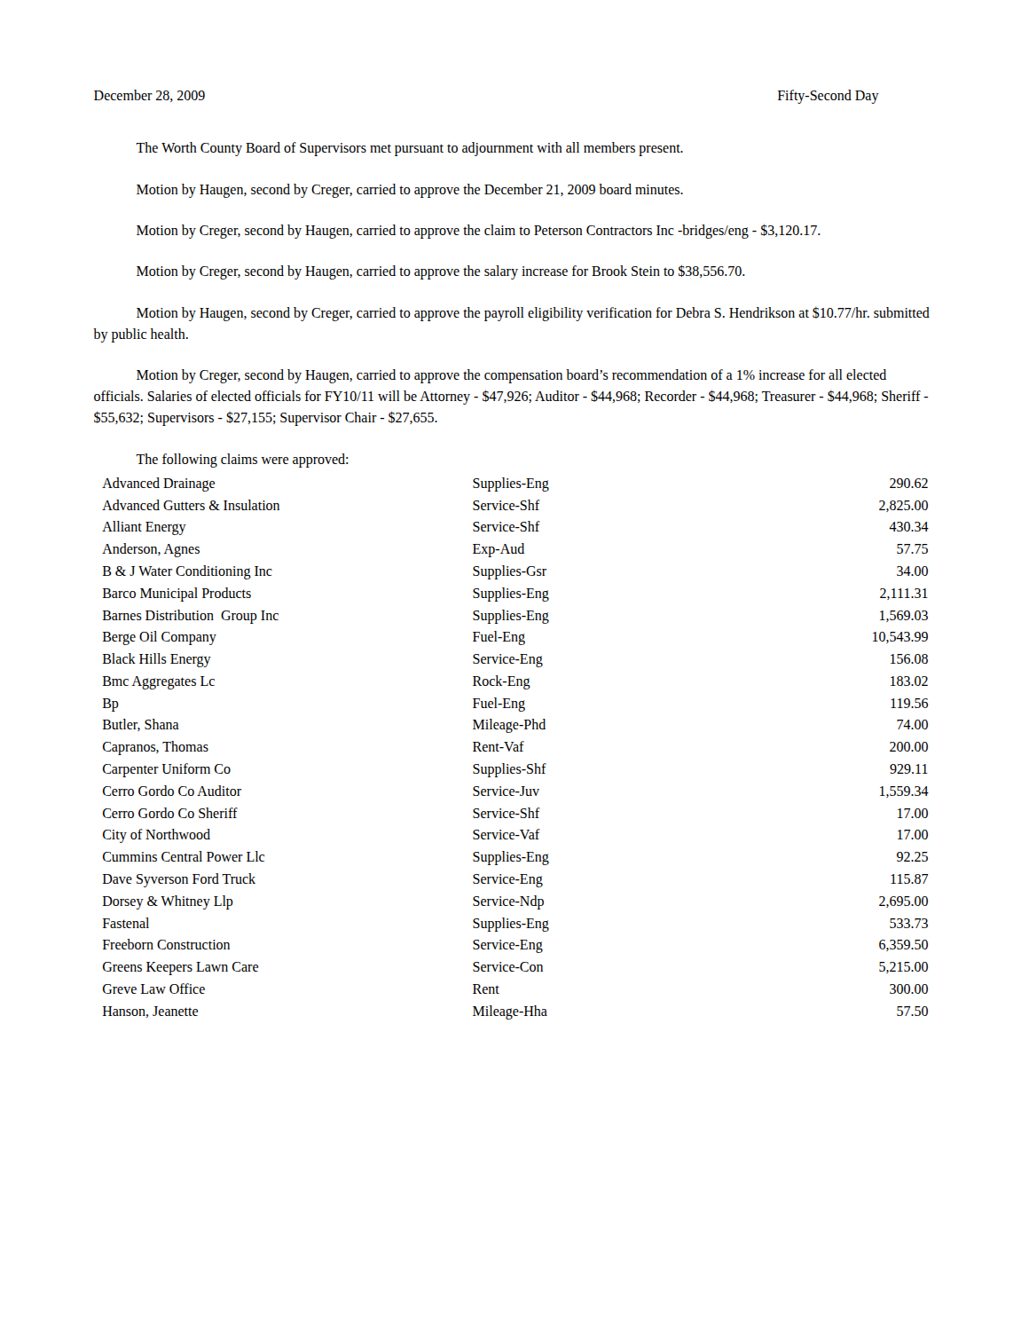December 28, 2009
Fifty-Second Day
The Worth County Board of Supervisors met pursuant to adjournment with all members present.
Motion by Haugen, second by Creger, carried to approve the December 21, 2009 board minutes.
Motion by Creger, second by Haugen, carried to approve the claim to Peterson Contractors Inc -bridges/eng - $3,120.17.
Motion by Creger, second by Haugen, carried to approve the salary increase for Brook Stein to $38,556.70.
Motion by Haugen, second by Creger, carried to approve the payroll eligibility verification for Debra S. Hendrikson at $10.77/hr. submitted by public health.
Motion by Creger, second by Haugen, carried to approve the compensation board’s recommendation of a 1% increase for all elected officials. Salaries of elected officials for FY10/11 will be Attorney - $47,926; Auditor - $44,968; Recorder - $44,968; Treasurer - $44,968; Sheriff - $55,632; Supervisors - $27,155; Supervisor Chair - $27,655.
The following claims were approved:
| Advanced Drainage | Supplies-Eng | 290.62 |
| Advanced Gutters & Insulation | Service-Shf | 2,825.00 |
| Alliant Energy | Service-Shf | 430.34 |
| Anderson, Agnes | Exp-Aud | 57.75 |
| B & J Water Conditioning Inc | Supplies-Gsr | 34.00 |
| Barco Municipal Products | Supplies-Eng | 2,111.31 |
| Barnes Distribution Group Inc | Supplies-Eng | 1,569.03 |
| Berge Oil Company | Fuel-Eng | 10,543.99 |
| Black Hills Energy | Service-Eng | 156.08 |
| Bmc Aggregates Lc | Rock-Eng | 183.02 |
| Bp | Fuel-Eng | 119.56 |
| Butler, Shana | Mileage-Phd | 74.00 |
| Capranos, Thomas | Rent-Vaf | 200.00 |
| Carpenter Uniform Co | Supplies-Shf | 929.11 |
| Cerro Gordo Co Auditor | Service-Juv | 1,559.34 |
| Cerro Gordo Co Sheriff | Service-Shf | 17.00 |
| City of Northwood | Service-Vaf | 17.00 |
| Cummins Central Power Llc | Supplies-Eng | 92.25 |
| Dave Syverson Ford Truck | Service-Eng | 115.87 |
| Dorsey & Whitney Llp | Service-Ndp | 2,695.00 |
| Fastenal | Supplies-Eng | 533.73 |
| Freeborn Construction | Service-Eng | 6,359.50 |
| Greens Keepers Lawn Care | Service-Con | 5,215.00 |
| Greve Law Office | Rent | 300.00 |
| Hanson, Jeanette | Mileage-Hha | 57.50 |